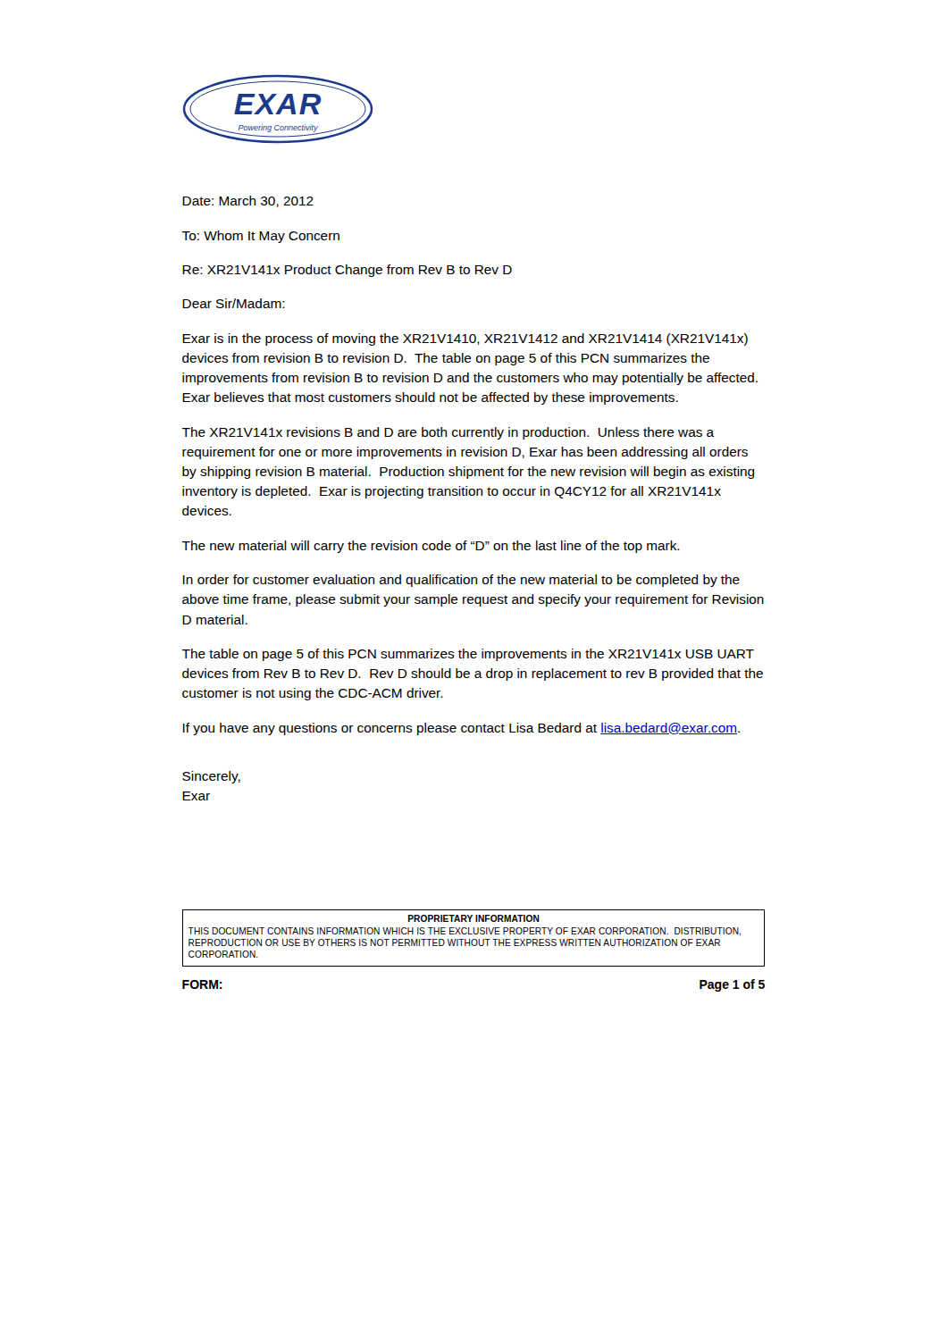EXAR Powering Connectivity
Date: March 30, 2012
To: Whom It May Concern
Re: XR21V141x Product Change from Rev B to Rev D
Dear Sir/Madam:
Exar is in the process of moving the XR21V1410, XR21V1412 and XR21V1414 (XR21V141x) devices from revision B to revision D. The table on page 5 of this PCN summarizes the improvements from revision B to revision D and the customers who may potentially be affected. Exar believes that most customers should not be affected by these improvements.
The XR21V141x revisions B and D are both currently in production. Unless there was a requirement for one or more improvements in revision D, Exar has been addressing all orders by shipping revision B material. Production shipment for the new revision will begin as existing inventory is depleted. Exar is projecting transition to occur in Q4CY12 for all XR21V141x devices.
The new material will carry the revision code of “D” on the last line of the top mark.
In order for customer evaluation and qualification of the new material to be completed by the above time frame, please submit your sample request and specify your requirement for Revision D material.
The table on page 5 of this PCN summarizes the improvements in the XR21V141x USB UART devices from Rev B to Rev D. Rev D should be a drop in replacement to rev B provided that the customer is not using the CDC-ACM driver.
If you have any questions or concerns please contact Lisa Bedard at lisa.bedard@exar.com.
Sincerely,
Exar
PROPRIETARY INFORMATION
This document contains information which is the exclusive property of Exar Corporation. Distribution, reproduction or use by others is not permitted without the express written authorization of Exar Corporation.
FORM: Page 1 of 5